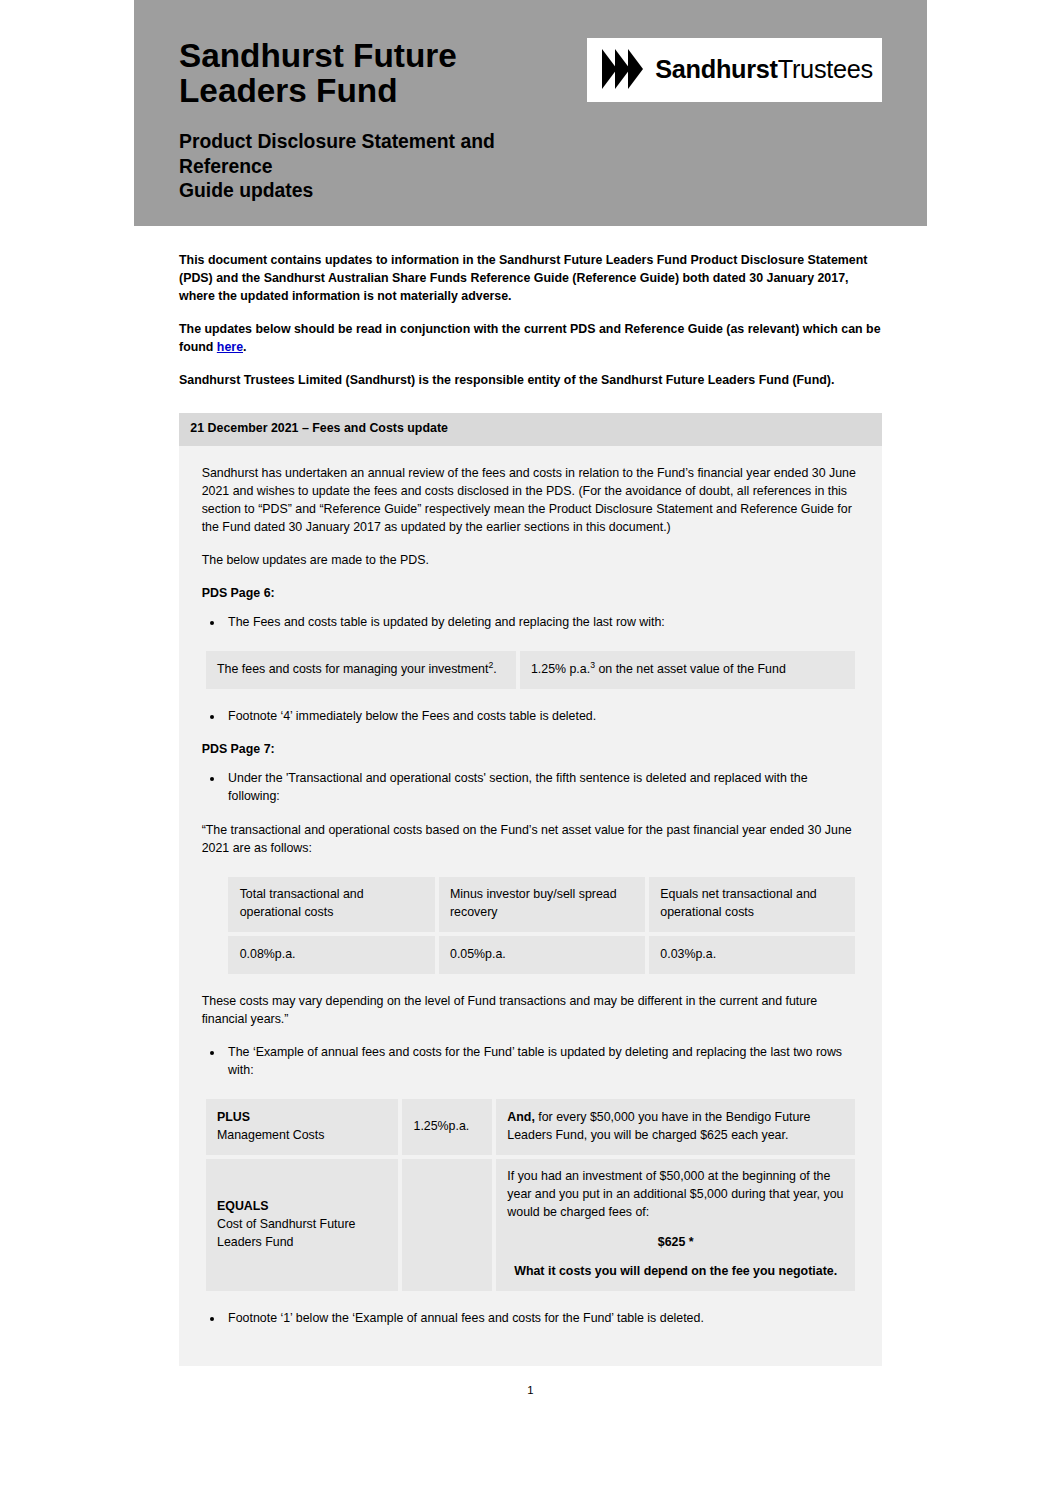Sandhurst Future Leaders Fund
Product Disclosure Statement and Reference
Guide updates
SandhurstTrustees
This document contains updates to information in the Sandhurst Future Leaders Fund Product Disclosure Statement (PDS) and the Sandhurst Australian Share Funds Reference Guide (Reference Guide) both dated 30 January 2017, where the updated information is not materially adverse.
The updates below should be read in conjunction with the current PDS and Reference Guide (as relevant) which can be found here.
Sandhurst Trustees Limited (Sandhurst) is the responsible entity of the Sandhurst Future Leaders Fund (Fund).
21 December 2021 – Fees and Costs update
Sandhurst has undertaken an annual review of the fees and costs in relation to the Fund’s financial year ended 30 June 2021 and wishes to update the fees and costs disclosed in the PDS. (For the avoidance of doubt, all references in this section to “PDS” and “Reference Guide” respectively mean the Product Disclosure Statement and Reference Guide for the Fund dated 30 January 2017 as updated by the earlier sections in this document.)
The below updates are made to the PDS.
PDS Page 6:
The Fees and costs table is updated by deleting and replacing the last row with:
| The fees and costs for managing your investment 2 . | 1.25% p.a. 3 on the net asset value of the Fund |
Footnote ‘4’ immediately below the Fees and costs table is deleted.
PDS Page 7:
Under the 'Transactional and operational costs' section, the fifth sentence is deleted and replaced with the following:
“The transactional and operational costs based on the Fund’s net asset value for the past financial year ended 30 June 2021 are as follows:
| Total transactional and operational costs | Minus investor buy/sell spread recovery | Equals net transactional and operational costs |
| 0.08%p.a. | 0.05%p.a. | 0.03%p.a. |
These costs may vary depending on the level of Fund transactions and may be different in the current and future financial years.”
The ‘Example of annual fees and costs for the Fund’ table is updated by deleting and replacing the last two rows with:
| PLUS Management Costs | 1.25%p.a. | And, for every $50,000 you have in the Bendigo Future Leaders Fund, you will be charged $625 each year. |
| EQUALS Cost of Sandhurst Future Leaders Fund | | If you had an investment of $50,000 at the beginning of the year and you put in an additional $5,000 during that year, you would be charged fees of: $625 * What it costs you will depend on the fee you negotiate. |
Footnote ‘1’ below the ‘Example of annual fees and costs for the Fund’ table is deleted.
1